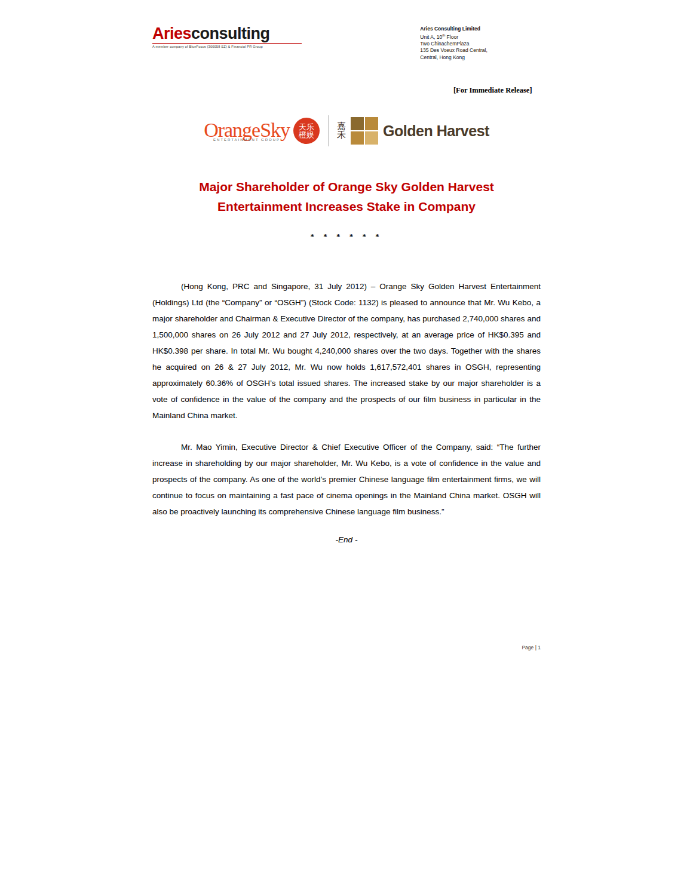Aries consulting
A member company of BlueFocus (300058 SZ) & Financial PR Group
Aries Consulting Limited
Unit A, 10th Floor
Two ChinachemPlaza
135 Des Voeux Road Central,
Central, Hong Kong
[For Immediate Release]
OrangeSky
ENTERTAINMENT GROUP
天乐
橙娱
嘉
禾
Golden Harvest
Major Shareholder of Orange Sky Golden Harvest
Entertainment Increases Stake in Company
* * * * * *
(Hong Kong, PRC and Singapore, 31 July 2012) – Orange Sky Golden Harvest Entertainment (Holdings) Ltd (the “Company” or “OSGH”) (Stock Code: 1132) is pleased to announce that Mr. Wu Kebo, a major shareholder and Chairman & Executive Director of the company, has purchased 2,740,000 shares and 1,500,000 shares on 26 July 2012 and 27 July 2012, respectively, at an average price of HK$0.395 and HK$0.398 per share. In total Mr. Wu bought 4,240,000 shares over the two days. Together with the shares he acquired on 26 & 27 July 2012, Mr. Wu now holds 1,617,572,401 shares in OSGH, representing approximately 60.36% of OSGH’s total issued shares. The increased stake by our major shareholder is a vote of confidence in the value of the company and the prospects of our film business in particular in the Mainland China market.
Mr. Mao Yimin, Executive Director & Chief Executive Officer of the Company, said: “The further increase in shareholding by our major shareholder, Mr. Wu Kebo, is a vote of confidence in the value and prospects of the company. As one of the world’s premier Chinese language film entertainment firms, we will continue to focus on maintaining a fast pace of cinema openings in the Mainland China market. OSGH will also be proactively launching its comprehensive Chinese language film business.”
-End -
Page | 1